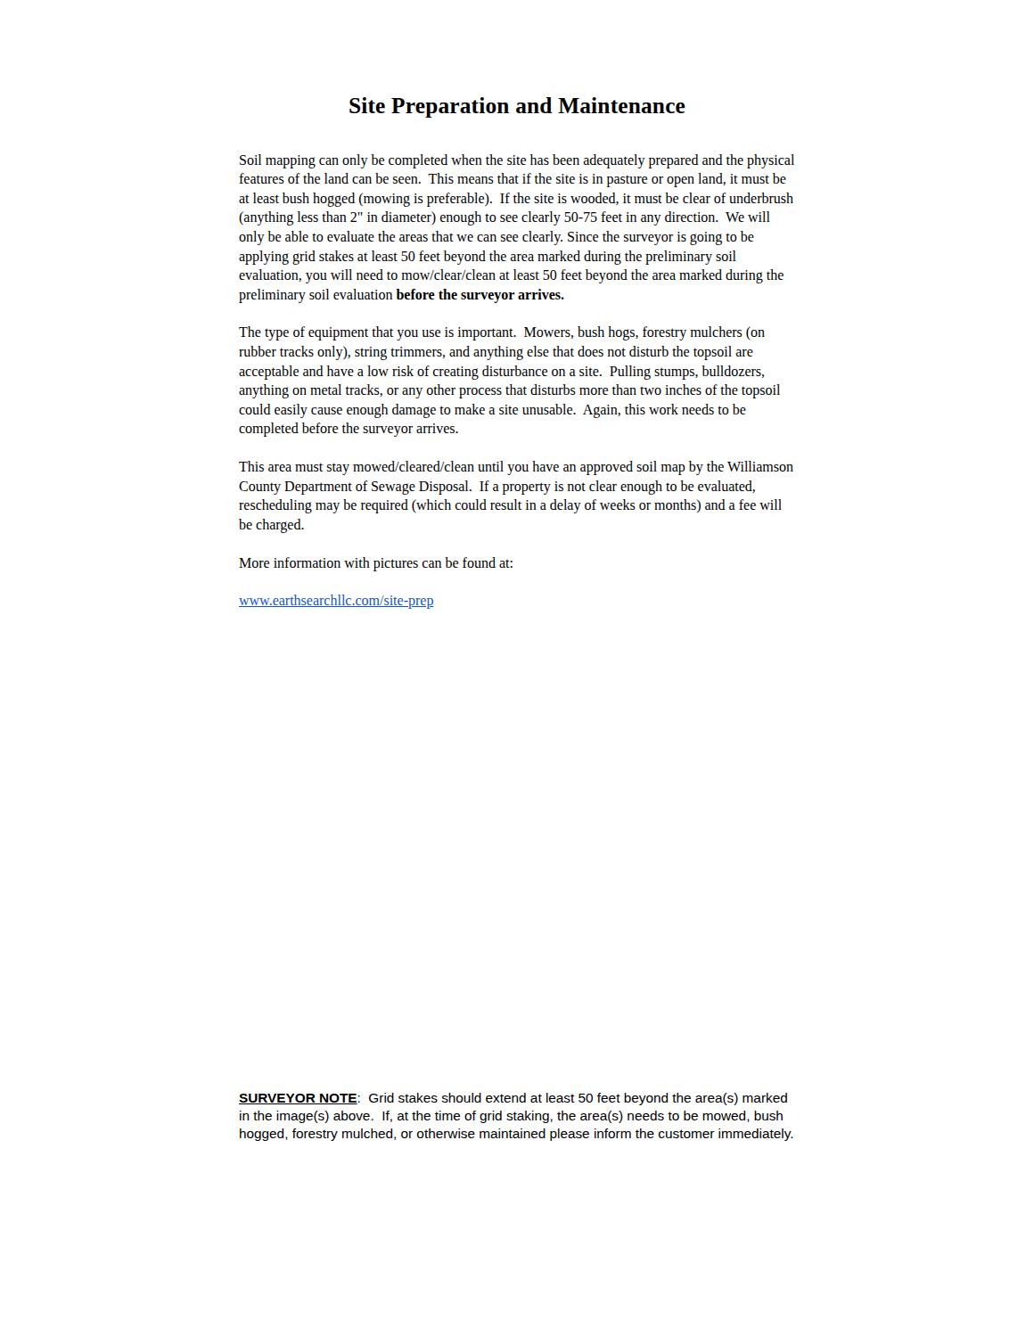Site Preparation and Maintenance
Soil mapping can only be completed when the site has been adequately prepared and the physical features of the land can be seen. This means that if the site is in pasture or open land, it must be at least bush hogged (mowing is preferable). If the site is wooded, it must be clear of underbrush (anything less than 2" in diameter) enough to see clearly 50-75 feet in any direction. We will only be able to evaluate the areas that we can see clearly. Since the surveyor is going to be applying grid stakes at least 50 feet beyond the area marked during the preliminary soil evaluation, you will need to mow/clear/clean at least 50 feet beyond the area marked during the preliminary soil evaluation before the surveyor arrives.
The type of equipment that you use is important. Mowers, bush hogs, forestry mulchers (on rubber tracks only), string trimmers, and anything else that does not disturb the topsoil are acceptable and have a low risk of creating disturbance on a site. Pulling stumps, bulldozers, anything on metal tracks, or any other process that disturbs more than two inches of the topsoil could easily cause enough damage to make a site unusable. Again, this work needs to be completed before the surveyor arrives.
This area must stay mowed/cleared/clean until you have an approved soil map by the Williamson County Department of Sewage Disposal. If a property is not clear enough to be evaluated, rescheduling may be required (which could result in a delay of weeks or months) and a fee will be charged.
More information with pictures can be found at:
www.earthsearchllc.com/site-prep
SURVEYOR NOTE: Grid stakes should extend at least 50 feet beyond the area(s) marked in the image(s) above. If, at the time of grid staking, the area(s) needs to be mowed, bush hogged, forestry mulched, or otherwise maintained please inform the customer immediately.